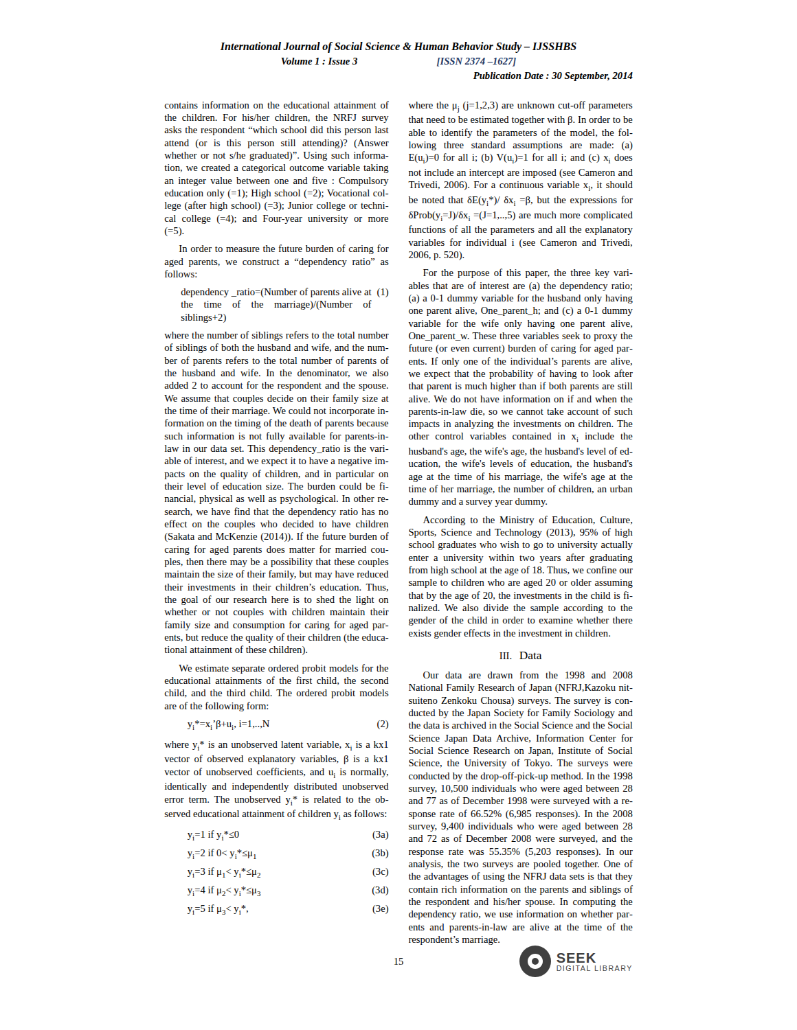International Journal of Social Science & Human Behavior Study – IJSSHBS
Volume 1 : Issue 3 [ISSN 2374 –1627]
Publication Date : 30 September, 2014
contains information on the educational attainment of the children. For his/her children, the NRFJ survey asks the respondent “which school did this person last attend (or is this person still attending)? (Answer whether or not s/he graduated)”. Using such information, we created a categorical outcome variable taking an integer value between one and five : Compulsory education only (=1); High school (=2); Vocational college (after high school) (=3); Junior college or technical college (=4); and Four-year university or more (=5).
In order to measure the future burden of caring for aged parents, we construct a “dependency ratio” as follows:
dependency _ratio=(Number of parents alive at the time of the marriage)/(Number of siblings+2) (1)
where the number of siblings refers to the total number of siblings of both the husband and wife, and the number of parents refers to the total number of parents of the husband and wife. In the denominator, we also added 2 to account for the respondent and the spouse. We assume that couples decide on their family size at the time of their marriage. We could not incorporate information on the timing of the death of parents because such information is not fully available for parents-in-law in our data set. This dependency_ratio is the variable of interest, and we expect it to have a negative impacts on the quality of children, and in particular on their level of education size. The burden could be financial, physical as well as psychological. In other research, we have find that the dependency ratio has no effect on the couples who decided to have children (Sakata and McKenzie (2014)). If the future burden of caring for aged parents does matter for married couples, then there may be a possibility that these couples maintain the size of their family, but may have reduced their investments in their children’s education. Thus, the goal of our research here is to shed the light on whether or not couples with children maintain their family size and consumption for caring for aged parents, but reduce the quality of their children (the educational attainment of these children).
We estimate separate ordered probit models for the educational attainments of the first child, the second child, and the third child. The ordered probit models are of the following form:
yi*=xi’β+ui, i=1,..,N (2)
where yi* is an unobserved latent variable, xi is a kx1 vector of observed explanatory variables, β is a kx1 vector of unobserved coefficients, and ui is normally, identically and independently distributed unobserved error term. The unobserved yi* is related to the observed educational attainment of children yi as follows:
yi=1 if yi*≤0 (3a)
yi=2 if 0< yi*≤μ1 (3b)
yi=3 if μ1< yi*≤μ2 (3c)
yi=4 if μ2< yi*≤μ3 (3d)
yi=5 if μ3< yi*, (3e)
where the μj (j=1,2,3) are unknown cut-off parameters that need to be estimated together with β. In order to be able to identify the parameters of the model, the following three standard assumptions are made: (a) E(ui)=0 for all i; (b) V(ui)=1 for all i; and (c) xi does not include an intercept are imposed (see Cameron and Trivedi, 2006). For a continuous variable xi, it should be noted that δE(yi*)/ δxi =β, but the expressions for δProb(yi=J)/δxi =(J=1,..,5) are much more complicated functions of all the parameters and all the explanatory variables for individual i (see Cameron and Trivedi, 2006, p. 520).
For the purpose of this paper, the three key variables that are of interest are (a) the dependency ratio; (a) a 0-1 dummy variable for the husband only having one parent alive, One_parent_h; and (c) a 0-1 dummy variable for the wife only having one parent alive, One_parent_w. These three variables seek to proxy the future (or even current) burden of caring for aged parents. If only one of the individual’s parents are alive, we expect that the probability of having to look after that parent is much higher than if both parents are still alive. We do not have information on if and when the parents-in-law die, so we cannot take account of such impacts in analyzing the investments on children. The other control variables contained in xi include the husband's age, the wife's age, the husband's level of education, the wife's levels of education, the husband's age at the time of his marriage, the wife's age at the time of her marriage, the number of children, an urban dummy and a survey year dummy.
According to the Ministry of Education, Culture, Sports, Science and Technology (2013), 95% of high school graduates who wish to go to university actually enter a university within two years after graduating from high school at the age of 18. Thus, we confine our sample to children who are aged 20 or older assuming that by the age of 20, the investments in the child is finalized. We also divide the sample according to the gender of the child in order to examine whether there exists gender effects in the investment in children.
III. Data
Our data are drawn from the 1998 and 2008 National Family Research of Japan (NFRJ,Kazoku nitsuiteno Zenkoku Chousa) surveys. The survey is conducted by the Japan Society for Family Sociology and the data is archived in the Social Science and the Social Science Japan Data Archive, Information Center for Social Science Research on Japan, Institute of Social Science, the University of Tokyo. The surveys were conducted by the drop-off-pick-up method. In the 1998 survey, 10,500 individuals who were aged between 28 and 77 as of December 1998 were surveyed with a response rate of 66.52% (6,985 responses). In the 2008 survey, 9,400 individuals who were aged between 28 and 72 as of December 2008 were surveyed, and the response rate was 55.35% (5,203 responses). In our analysis, the two surveys are pooled together. One of the advantages of using the NFRJ data sets is that they contain rich information on the parents and siblings of the respondent and his/her spouse. In computing the dependency ratio, we use information on whether parents and parents-in-law are alive at the time of the respondent’s marriage.
15
SEEK DIGITAL LIBRARY